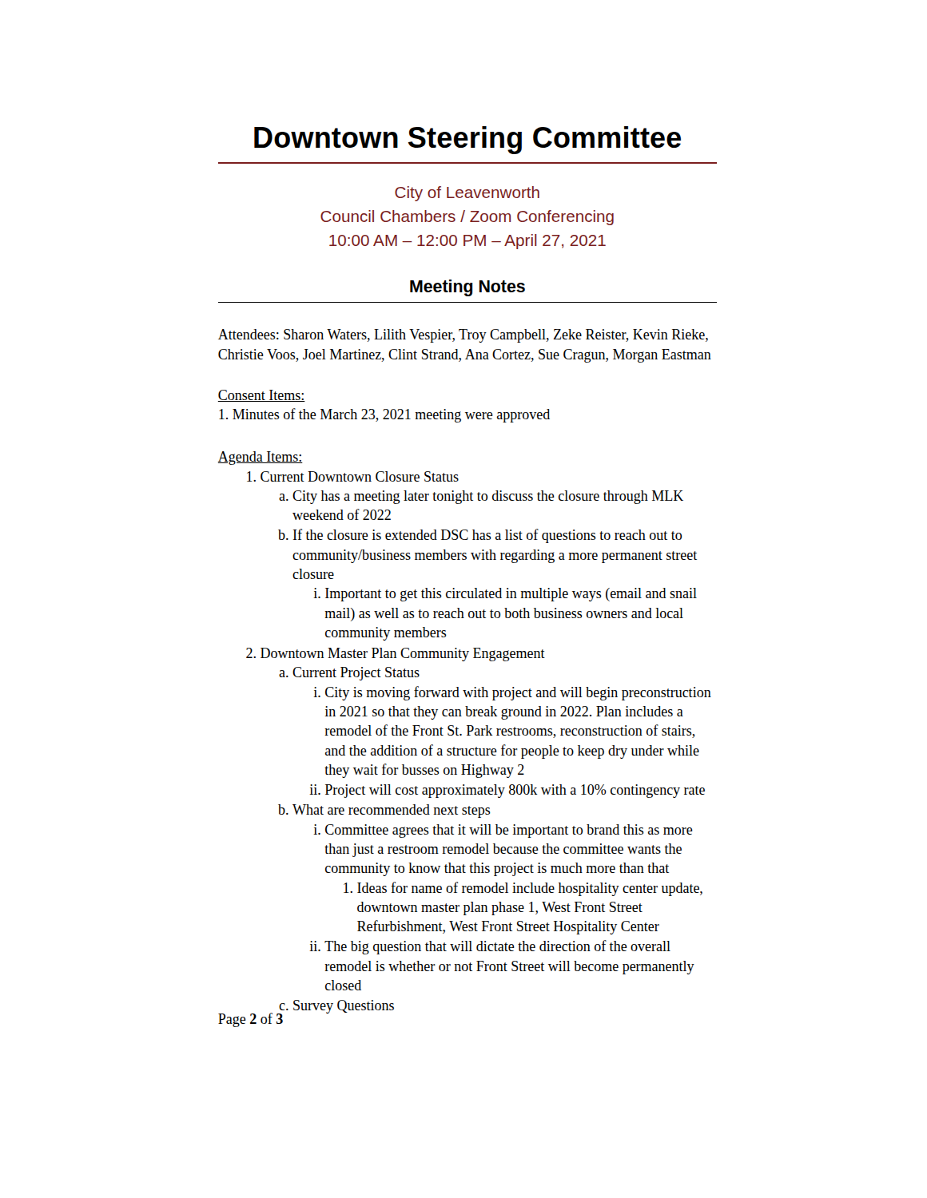Downtown Steering Committee
City of Leavenworth
Council Chambers / Zoom Conferencing
10:00 AM – 12:00 PM – April 27, 2021
Meeting Notes
Attendees: Sharon Waters, Lilith Vespier, Troy Campbell, Zeke Reister, Kevin Rieke, Christie Voos, Joel Martinez, Clint Strand, Ana Cortez, Sue Cragun, Morgan Eastman
Consent Items:
1. Minutes of the March 23, 2021 meeting were approved
Agenda Items:
Current Downtown Closure Status
City has a meeting later tonight to discuss the closure through MLK weekend of 2022
If the closure is extended DSC has a list of questions to reach out to community/business members with regarding a more permanent street closure
Important to get this circulated in multiple ways (email and snail mail) as well as to reach out to both business owners and local community members
Downtown Master Plan Community Engagement
Current Project Status
City is moving forward with project and will begin preconstruction in 2021 so that they can break ground in 2022. Plan includes a remodel of the Front St. Park restrooms, reconstruction of stairs, and the addition of a structure for people to keep dry under while they wait for busses on Highway 2
Project will cost approximately 800k with a 10% contingency rate
What are recommended next steps
Committee agrees that it will be important to brand this as more than just a restroom remodel because the committee wants the community to know that this project is much more than that
Ideas for name of remodel include hospitality center update, downtown master plan phase 1, West Front Street Refurbishment, West Front Street Hospitality Center
The big question that will dictate the direction of the overall remodel is whether or not Front Street will become permanently closed
Survey Questions
Page 2 of 3